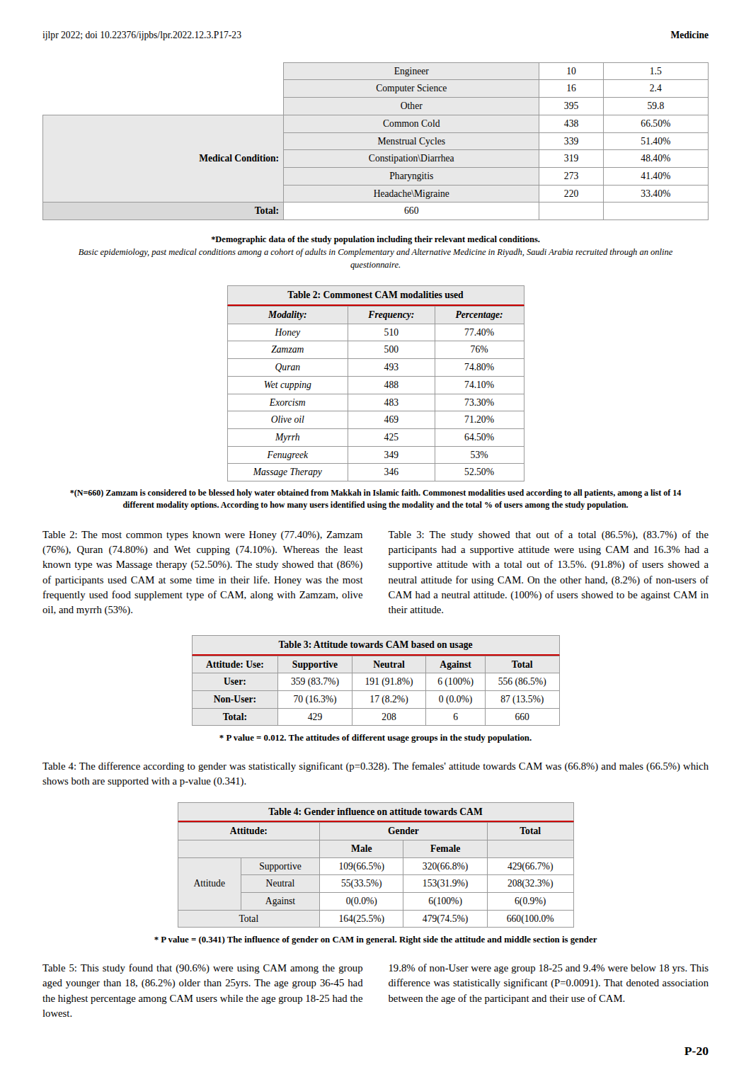ijlpr 2022; doi 10.22376/ijpbs/lpr.2022.12.3.P17-23
Medicine
| | Engineer | 10 | 1.5 |
| Computer Science | 16 | 2.4 |
| Other | 395 | 59.8 |
| Medical Condition: | Common Cold | 438 | 66.50% |
| Menstrual Cycles | 339 | 51.40% |
| Constipation\Diarrhea | 319 | 48.40% |
| Pharyngitis | 273 | 41.40% |
| Headache\Migraine | 220 | 33.40% |
| Total: | 660 | | |
*Demographic data of the study population including their relevant medical conditions.
Basic epidemiology, past medical conditions among a cohort of adults in Complementary and Alternative Medicine in Riyadh, Saudi Arabia recruited through an online questionnaire.
Table 2: Commonest CAM modalities used
| Modality: | Frequency: | Percentage: |
| --- | --- | --- |
| Honey | 510 | 77.40% |
| Zamzam | 500 | 76% |
| Quran | 493 | 74.80% |
| Wet cupping | 488 | 74.10% |
| Exorcism | 483 | 73.30% |
| Olive oil | 469 | 71.20% |
| Myrrh | 425 | 64.50% |
| Fenugreek | 349 | 53% |
| Massage Therapy | 346 | 52.50% |
*(N=660) Zamzam is considered to be blessed holy water obtained from Makkah in Islamic faith. Commonest modalities used according to all patients, among a list of 14 different modality options. According to how many users identified using the modality and the total % of users among the study population.
Table 2: The most common types known were Honey (77.40%), Zamzam (76%), Quran (74.80%) and Wet cupping (74.10%). Whereas the least known type was Massage therapy (52.50%). The study showed that (86%) of participants used CAM at some time in their life. Honey was the most frequently used food supplement type of CAM, along with Zamzam, olive oil, and myrrh (53%).
Table 3: The study showed that out of a total (86.5%), (83.7%) of the participants had a supportive attitude were using CAM and 16.3% had a supportive attitude with a total out of 13.5%. (91.8%) of users showed a neutral attitude for using CAM. On the other hand, (8.2%) of non-users of CAM had a neutral attitude. (100%) of users showed to be against CAM in their attitude.
Table 3: Attitude towards CAM based on usage
| Attitude: Use: | Supportive | Neutral | Against | Total |
| --- | --- | --- | --- | --- |
| User: | 359 (83.7%) | 191 (91.8%) | 6 (100%) | 556 (86.5%) |
| Non-User: | 70 (16.3%) | 17 (8.2%) | 0 (0.0%) | 87 (13.5%) |
| Total: | 429 | 208 | 6 | 660 |
* P value = 0.012. The attitudes of different usage groups in the study population.
Table 4: The difference according to gender was statistically significant (p=0.328). The females' attitude towards CAM was (66.8%) and males (66.5%) which shows both are supported with a p-value (0.341).
Table 4: Gender influence on attitude towards CAM
| Attitude: | Gender | Total |
| --- | --- | --- |
| | Male | Female | |
| Attitude | Supportive | 109(66.5%) | 320(66.8%) | 429(66.7%) |
| Neutral | 55(33.5%) | 153(31.9%) | 208(32.3%) |
| Against | 0(0.0%) | 6(100%) | 6(0.9%) |
| Total | 164(25.5%) | 479(74.5%) | 660(100.0% |
* P value = (0.341) The influence of gender on CAM in general. Right side the attitude and middle section is gender
Table 5: This study found that (90.6%) were using CAM among the group aged younger than 18, (86.2%) older than 25yrs. The age group 36-45 had the highest percentage among CAM users while the age group 18-25 had the lowest.
19.8% of non-User were age group 18-25 and 9.4% were below 18 yrs. This difference was statistically significant (P=0.0091). That denoted association between the age of the participant and their use of CAM.
P-20